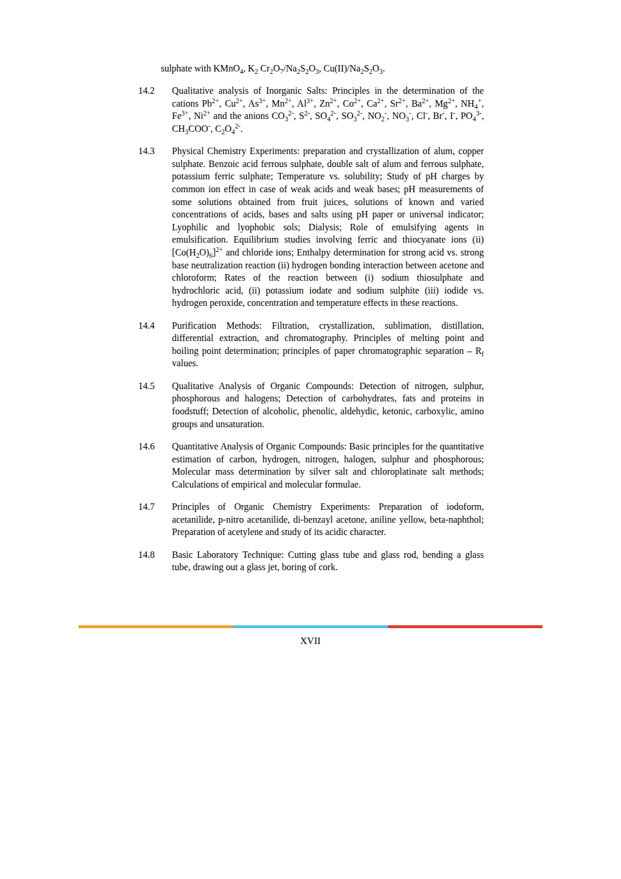sulphate with KMnO4, K2 Cr2O7/Na2S2O3, Cu(II)/Na2S2O3.
14.2
Qualitative analysis of Inorganic Salts: Principles in the determination of the cations Pb2+, Cu2+, As3+, Mn2+, Al3+, Zn2+, Co2+, Ca2+, Sr2+, Ba2+, Mg2+, NH4+, Fe3+, Ni2+ and the anions CO32-, S2-, SO42-, SO32-, NO2-, NO3-, Cl-, Br-, I-, PO43-, CH3COO-, C2O42-.
14.3
Physical Chemistry Experiments: preparation and crystallization of alum, copper sulphate. Benzoic acid ferrous sulphate, double salt of alum and ferrous sulphate, potassium ferric sulphate; Temperature vs. solubility; Study of pH charges by common ion effect in case of weak acids and weak bases; pH measurements of some solutions obtained from fruit juices, solutions of known and varied concentrations of acids, bases and salts using pH paper or universal indicator; Lyophilic and lyophobic sols; Dialysis; Role of emulsifying agents in emulsification. Equilibrium studies involving ferric and thiocyanate ions (ii) [Co(H2O)6]2+ and chloride ions; Enthalpy determination for strong acid vs. strong base neutralization reaction (ii) hydrogen bonding interaction between acetone and chloroform; Rates of the reaction between (i) sodium thiosulphate and hydrochloric acid, (ii) potassium iodate and sodium sulphite (iii) iodide vs. hydrogen peroxide, concentration and temperature effects in these reactions.
14.4
Purification Methods: Filtration, crystallization, sublimation, distillation, differential extraction, and chromatography. Principles of melting point and boiling point determination; principles of paper chromatographic separation – Rf values.
14.5
Qualitative Analysis of Organic Compounds: Detection of nitrogen, sulphur, phosphorous and halogens; Detection of carbohydrates, fats and proteins in foodstuff; Detection of alcoholic, phenolic, aldehydic, ketonic, carboxylic, amino groups and unsaturation.
14.6
Quantitative Analysis of Organic Compounds: Basic principles for the quantitative estimation of carbon, hydrogen, nitrogen, halogen, sulphur and phosphorous; Molecular mass determination by silver salt and chloroplatinate salt methods; Calculations of empirical and molecular formulae.
14.7
Principles of Organic Chemistry Experiments: Preparation of iodoform, acetanilide, p-nitro acetanilide, di-benzayl acetone, aniline yellow, beta-naphthol; Preparation of acetylene and study of its acidic character.
14.8
Basic Laboratory Technique: Cutting glass tube and glass rod, bending a glass tube, drawing out a glass jet, boring of cork.
XVII